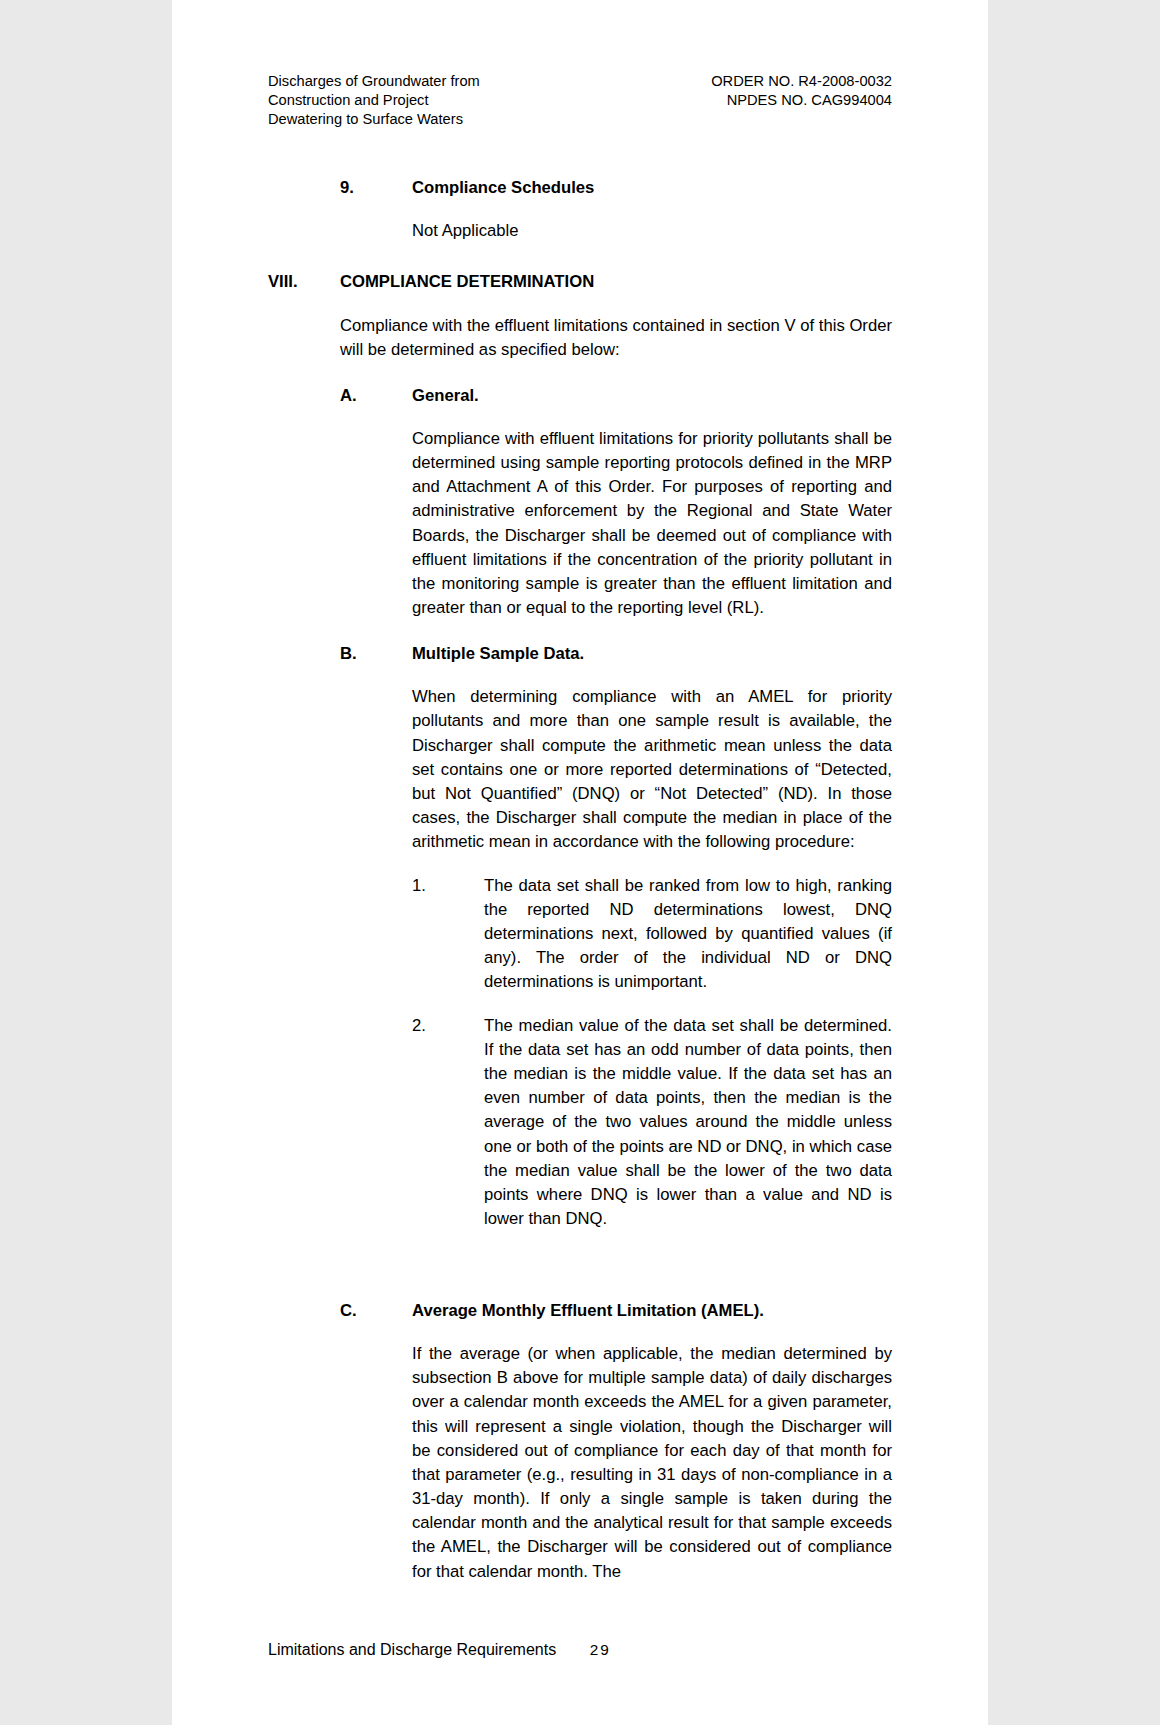Discharges of Groundwater from
Construction and Project
Dewatering to Surface Waters
ORDER NO. R4-2008-0032
NPDES NO. CAG994004
9. Compliance Schedules
Not Applicable
VIII. COMPLIANCE DETERMINATION
Compliance with the effluent limitations contained in section V of this Order will be determined as specified below:
A. General.
Compliance with effluent limitations for priority pollutants shall be determined using sample reporting protocols defined in the MRP and Attachment A of this Order. For purposes of reporting and administrative enforcement by the Regional and State Water Boards, the Discharger shall be deemed out of compliance with effluent limitations if the concentration of the priority pollutant in the monitoring sample is greater than the effluent limitation and greater than or equal to the reporting level (RL).
B. Multiple Sample Data.
When determining compliance with an AMEL for priority pollutants and more than one sample result is available, the Discharger shall compute the arithmetic mean unless the data set contains one or more reported determinations of “Detected, but Not Quantified” (DNQ) or “Not Detected” (ND). In those cases, the Discharger shall compute the median in place of the arithmetic mean in accordance with the following procedure:
1. The data set shall be ranked from low to high, ranking the reported ND determinations lowest, DNQ determinations next, followed by quantified values (if any). The order of the individual ND or DNQ determinations is unimportant.
2. The median value of the data set shall be determined. If the data set has an odd number of data points, then the median is the middle value. If the data set has an even number of data points, then the median is the average of the two values around the middle unless one or both of the points are ND or DNQ, in which case the median value shall be the lower of the two data points where DNQ is lower than a value and ND is lower than DNQ.
C. Average Monthly Effluent Limitation (AMEL).
If the average (or when applicable, the median determined by subsection B above for multiple sample data) of daily discharges over a calendar month exceeds the AMEL for a given parameter, this will represent a single violation, though the Discharger will be considered out of compliance for each day of that month for that parameter (e.g., resulting in 31 days of non-compliance in a 31-day month). If only a single sample is taken during the calendar month and the analytical result for that sample exceeds the AMEL, the Discharger will be considered out of compliance for that calendar month. The
Limitations and Discharge Requirements 29